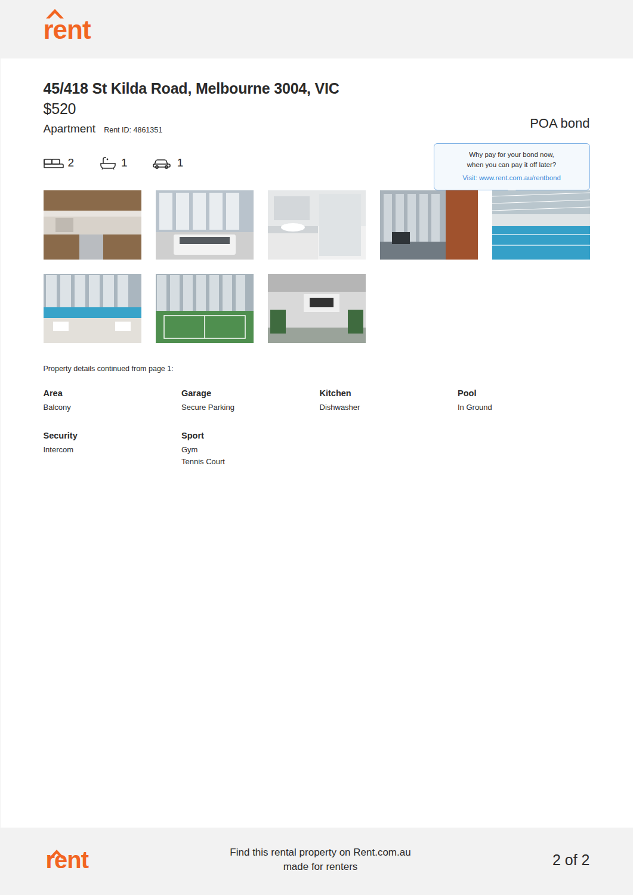rent
45/418 St Kilda Road, Melbourne 3004, VIC
$520
Apartment Rent ID: 4861351
POA bond
Why pay for your bond now,
when you can pay it off later? Visit: www.rent.com.au/rentbond
2
1
1
Property details continued from page 1:
Area
Balcony
Garage
Secure Parking
Kitchen
Dishwasher
Pool
In Ground
Security
Intercom
Sport
Gym
Tennis Court
rent
Find this rental property on Rent.com.au
made for renters
2 of 2